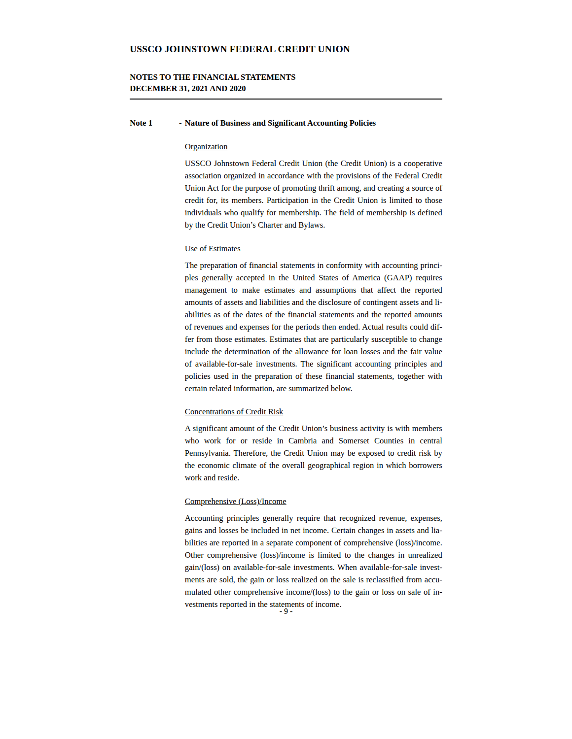USSCO JOHNSTOWN FEDERAL CREDIT UNION
NOTES TO THE FINANCIAL STATEMENTS
DECEMBER 31, 2021 AND 2020
Note 1
-
Nature of Business and Significant Accounting Policies
Organization
USSCO Johnstown Federal Credit Union (the Credit Union) is a cooperative association organized in accordance with the provisions of the Federal Credit Union Act for the purpose of promoting thrift among, and creating a source of credit for, its members. Participation in the Credit Union is limited to those individuals who qualify for membership. The field of membership is defined by the Credit Union’s Charter and Bylaws.
Use of Estimates
The preparation of financial statements in conformity with accounting principles generally accepted in the United States of America (GAAP) requires management to make estimates and assumptions that affect the reported amounts of assets and liabilities and the disclosure of contingent assets and liabilities as of the dates of the financial statements and the reported amounts of revenues and expenses for the periods then ended. Actual results could differ from those estimates. Estimates that are particularly susceptible to change include the determination of the allowance for loan losses and the fair value of available-for-sale investments. The significant accounting principles and policies used in the preparation of these financial statements, together with certain related information, are summarized below.
Concentrations of Credit Risk
A significant amount of the Credit Union’s business activity is with members who work for or reside in Cambria and Somerset Counties in central Pennsylvania. Therefore, the Credit Union may be exposed to credit risk by the economic climate of the overall geographical region in which borrowers work and reside.
Comprehensive (Loss)/Income
Accounting principles generally require that recognized revenue, expenses, gains and losses be included in net income. Certain changes in assets and liabilities are reported in a separate component of comprehensive (loss)/income. Other comprehensive (loss)/income is limited to the changes in unrealized gain/(loss) on available-for-sale investments. When available-for-sale investments are sold, the gain or loss realized on the sale is reclassified from accumulated other comprehensive income/(loss) to the gain or loss on sale of investments reported in the statements of income.
- 9 -